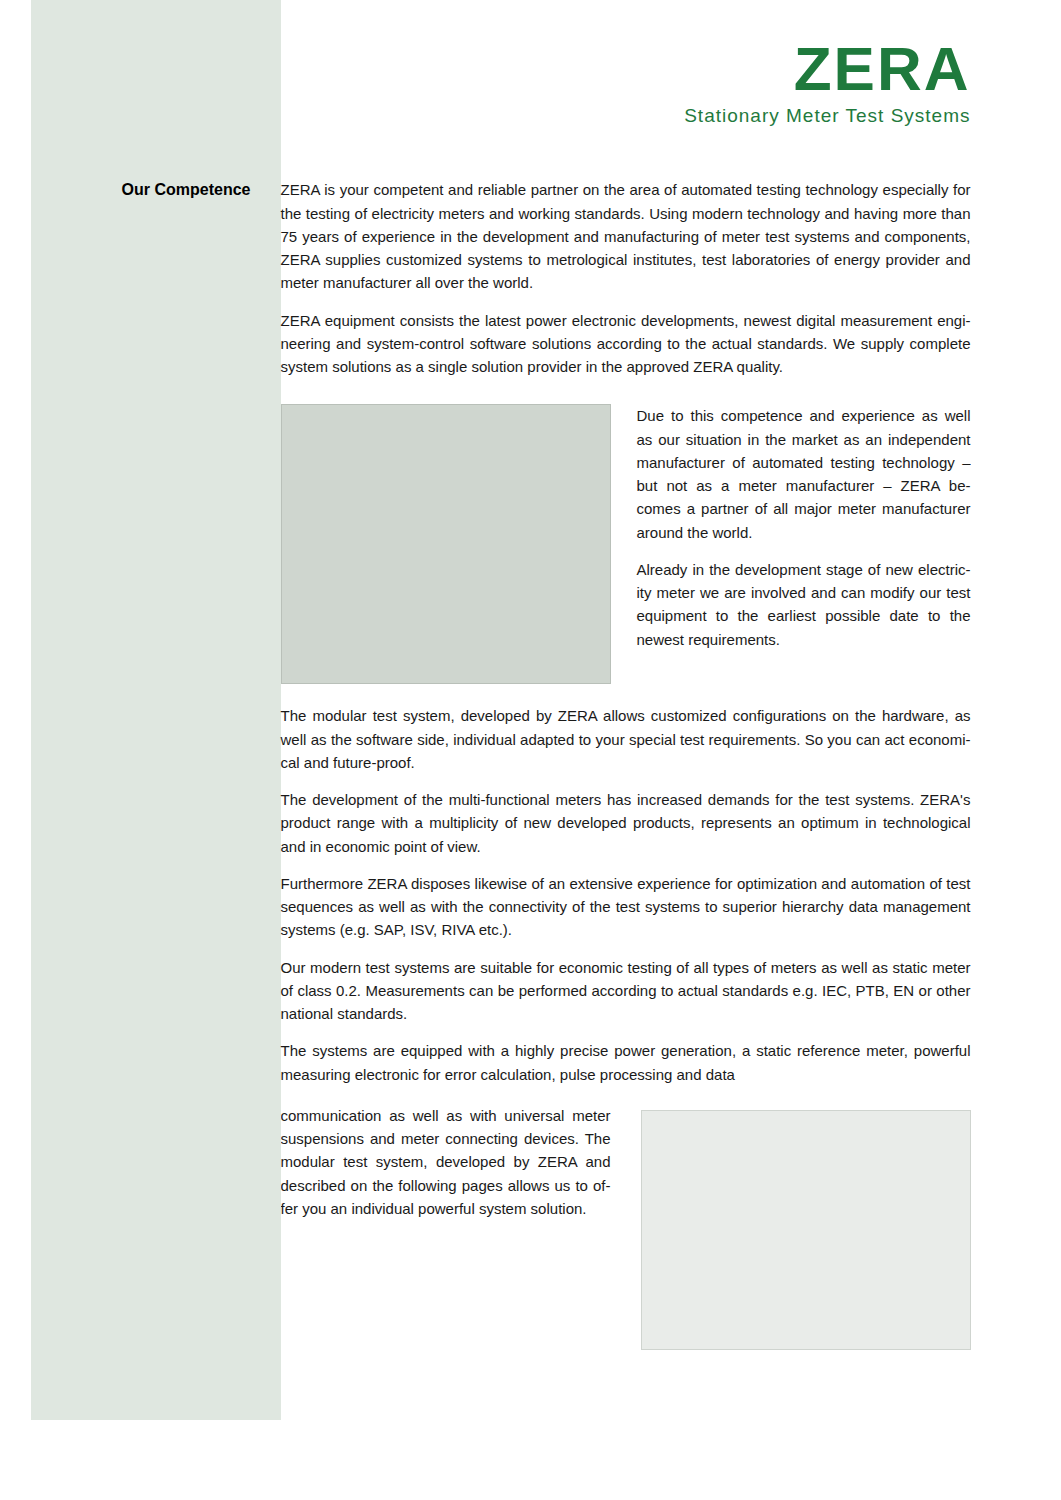ZERA
Stationary Meter Test Systems
Our Competence
ZERA is your competent and reliable partner on the area of automated testing technology especially for the testing of electricity meters and working standards. Using modern technology and having more than 75 years of experience in the development and manufacturing of meter test systems and components, ZERA supplies customized systems to metrological institutes, test laboratories of energy provider and meter manufacturer all over the world.
ZERA equipment consists the latest power electronic developments, newest digital measurement engineering and system-control software solutions according to the actual standards. We supply complete system solutions as a single solution provider in the approved ZERA quality.
Due to this competence and experience as well as our situation in the market as an independent manufacturer of automated testing technology – but not as a meter manufacturer – ZERA becomes a partner of all major meter manufacturer around the world.
Already in the development stage of new electricity meter we are involved and can modify our test equipment to the earliest possible date to the newest requirements.
The modular test system, developed by ZERA allows customized configurations on the hardware, as well as the software side, individual adapted to your special test requirements. So you can act economical and future-proof.
The development of the multi-functional meters has increased demands for the test systems. ZERA's product range with a multiplicity of new developed products, represents an optimum in technological and in economic point of view.
Furthermore ZERA disposes likewise of an extensive experience for optimization and automation of test sequences as well as with the connectivity of the test systems to superior hierarchy data management systems (e.g. SAP, ISV, RIVA etc.).
Our modern test systems are suitable for economic testing of all types of meters as well as static meter of class 0.2. Measurements can be performed according to actual standards e.g. IEC, PTB, EN or other national standards.
The systems are equipped with a highly precise power generation, a static reference meter, powerful measuring electronic for error calculation, pulse processing and data
communication as well as with universal meter suspensions and meter connecting devices. The modular test system, developed by ZERA and described on the following pages allows us to offer you an individual powerful system solution.